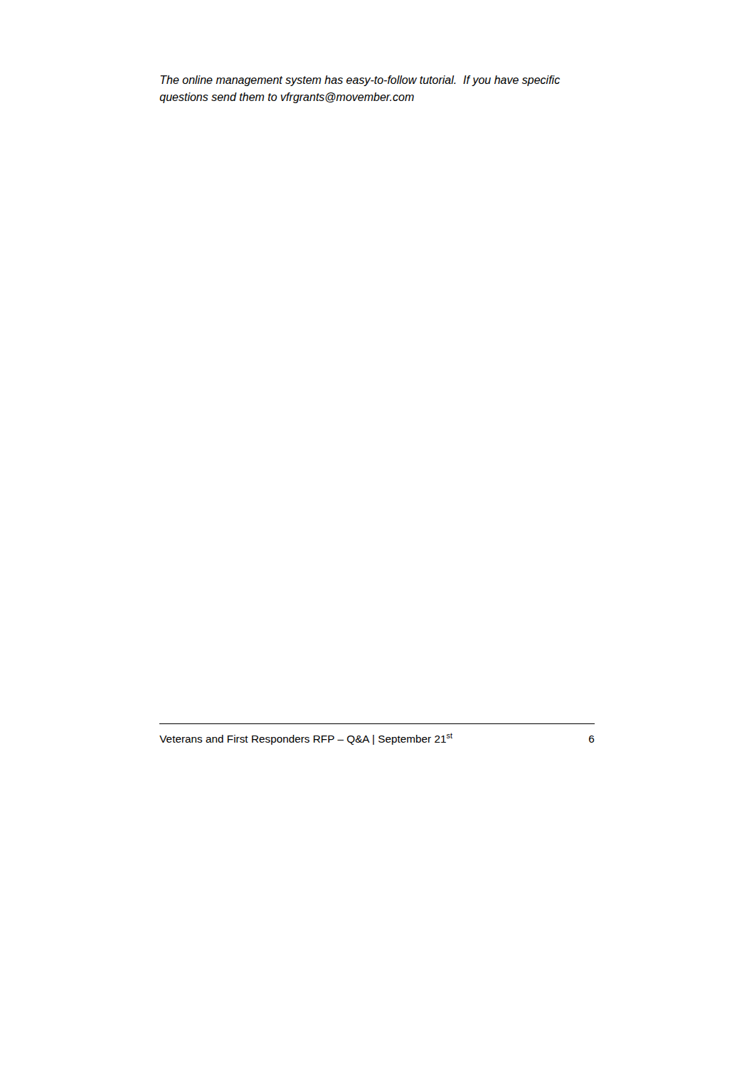The online management system has easy-to-follow tutorial. If you have specific questions send them to vfrgrants@movember.com
Veterans and First Responders RFP – Q&A | September 21st 6